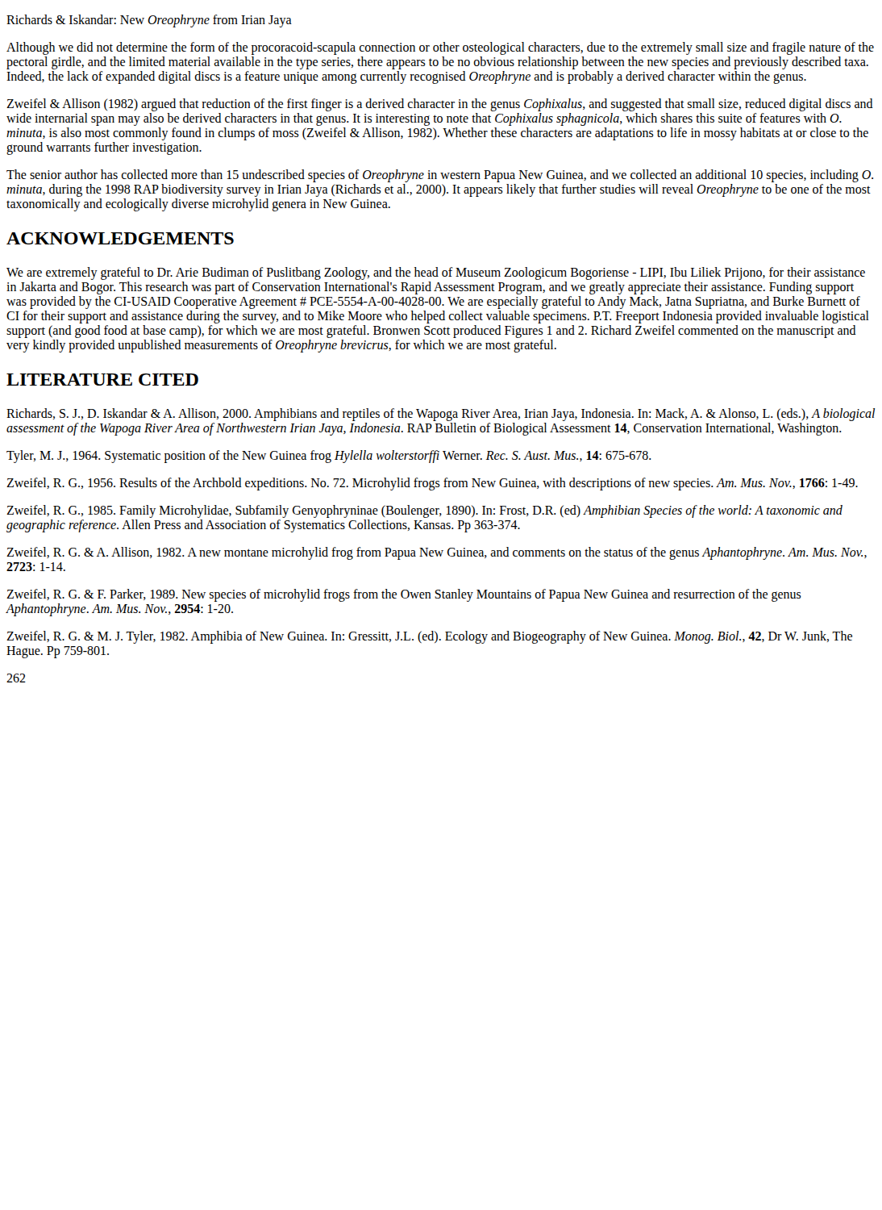Richards & Iskandar: New Oreophryne from Irian Jaya
Although we did not determine the form of the procoracoid-scapula connection or other osteological characters, due to the extremely small size and fragile nature of the pectoral girdle, and the limited material available in the type series, there appears to be no obvious relationship between the new species and previously described taxa. Indeed, the lack of expanded digital discs is a feature unique among currently recognised Oreophryne and is probably a derived character within the genus.
Zweifel & Allison (1982) argued that reduction of the first finger is a derived character in the genus Cophixalus, and suggested that small size, reduced digital discs and wide internarial span may also be derived characters in that genus. It is interesting to note that Cophixalus sphagnicola, which shares this suite of features with O. minuta, is also most commonly found in clumps of moss (Zweifel & Allison, 1982). Whether these characters are adaptations to life in mossy habitats at or close to the ground warrants further investigation.
The senior author has collected more than 15 undescribed species of Oreophryne in western Papua New Guinea, and we collected an additional 10 species, including O. minuta, during the 1998 RAP biodiversity survey in Irian Jaya (Richards et al., 2000). It appears likely that further studies will reveal Oreophryne to be one of the most taxonomically and ecologically diverse microhylid genera in New Guinea.
ACKNOWLEDGEMENTS
We are extremely grateful to Dr. Arie Budiman of Puslitbang Zoology, and the head of Museum Zoologicum Bogoriense - LIPI, Ibu Liliek Prijono, for their assistance in Jakarta and Bogor. This research was part of Conservation International's Rapid Assessment Program, and we greatly appreciate their assistance. Funding support was provided by the CI-USAID Cooperative Agreement # PCE-5554-A-00-4028-00. We are especially grateful to Andy Mack, Jatna Supriatna, and Burke Burnett of CI for their support and assistance during the survey, and to Mike Moore who helped collect valuable specimens. P.T. Freeport Indonesia provided invaluable logistical support (and good food at base camp), for which we are most grateful. Bronwen Scott produced Figures 1 and 2. Richard Zweifel commented on the manuscript and very kindly provided unpublished measurements of Oreophryne brevicrus, for which we are most grateful.
LITERATURE CITED
Richards, S. J., D. Iskandar & A. Allison, 2000. Amphibians and reptiles of the Wapoga River Area, Irian Jaya, Indonesia. In: Mack, A. & Alonso, L. (eds.), A biological assessment of the Wapoga River Area of Northwestern Irian Jaya, Indonesia. RAP Bulletin of Biological Assessment 14, Conservation International, Washington.
Tyler, M. J., 1964. Systematic position of the New Guinea frog Hylella wolterstorffi Werner. Rec. S. Aust. Mus., 14: 675-678.
Zweifel, R. G., 1956. Results of the Archbold expeditions. No. 72. Microhylid frogs from New Guinea, with descriptions of new species. Am. Mus. Nov., 1766: 1-49.
Zweifel, R. G., 1985. Family Microhylidae, Subfamily Genyophryninae (Boulenger, 1890). In: Frost, D.R. (ed) Amphibian Species of the world: A taxonomic and geographic reference. Allen Press and Association of Systematics Collections, Kansas. Pp 363-374.
Zweifel, R. G. & A. Allison, 1982. A new montane microhylid frog from Papua New Guinea, and comments on the status of the genus Aphantophryne. Am. Mus. Nov., 2723: 1-14.
Zweifel, R. G. & F. Parker, 1989. New species of microhylid frogs from the Owen Stanley Mountains of Papua New Guinea and resurrection of the genus Aphantophryne. Am. Mus. Nov., 2954: 1-20.
Zweifel, R. G. & M. J. Tyler, 1982. Amphibia of New Guinea. In: Gressitt, J.L. (ed). Ecology and Biogeography of New Guinea. Monog. Biol., 42, Dr W. Junk, The Hague. Pp 759-801.
262